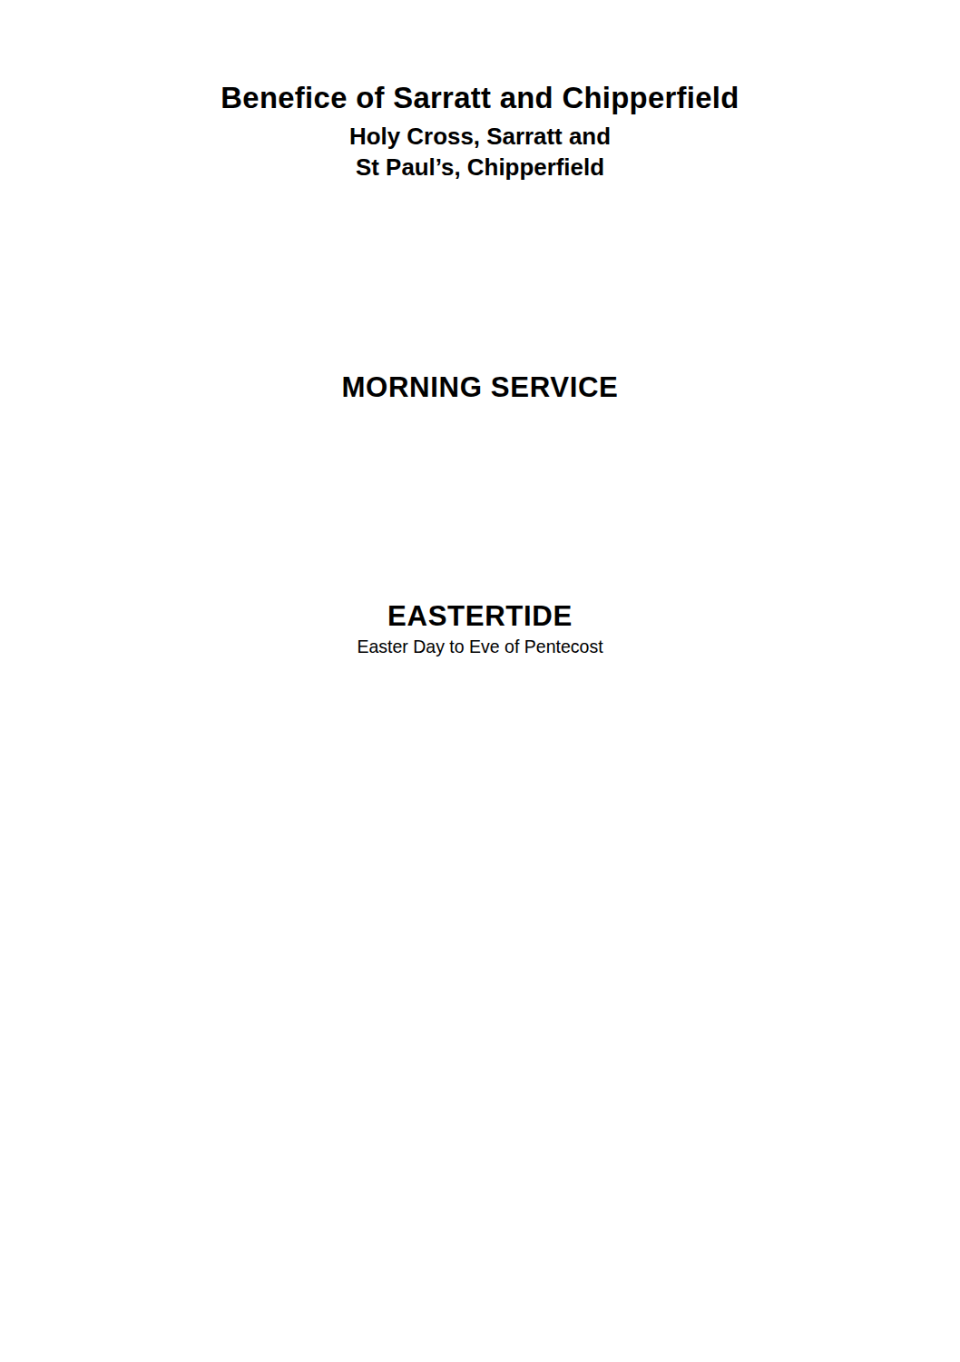Benefice of Sarratt and Chipperfield
Holy Cross, Sarratt and
St Paul’s, Chipperfield
MORNING SERVICE
EASTERTIDE
Easter Day to Eve of Pentecost